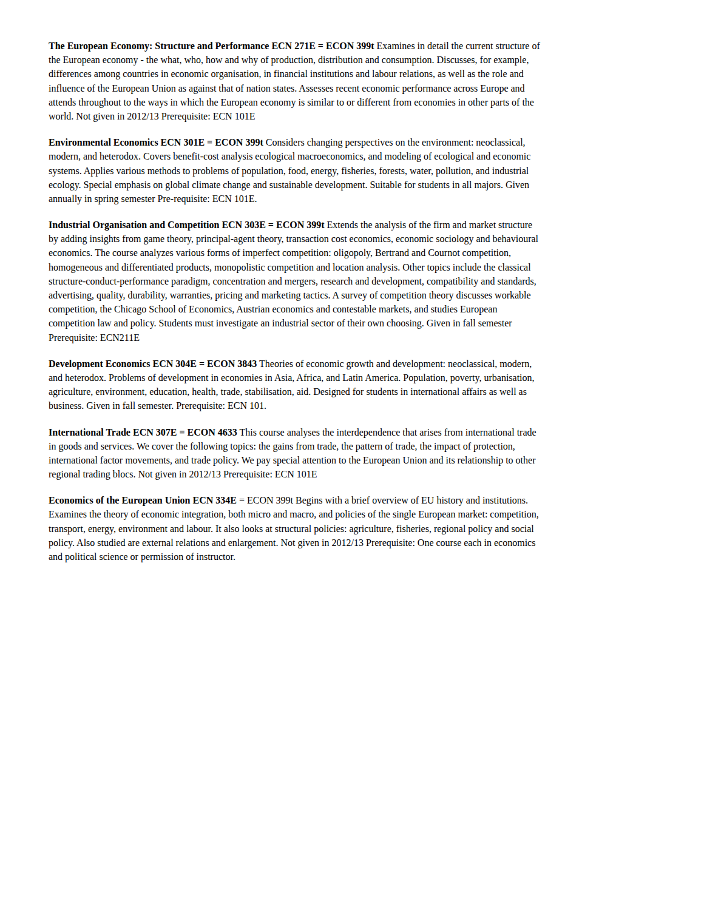The European Economy: Structure and Performance ECN 271E = ECON 399t Examines in detail the current structure of the European economy - the what, who, how and why of production, distribution and consumption. Discusses, for example, differences among countries in economic organisation, in financial institutions and labour relations, as well as the role and influence of the European Union as against that of nation states. Assesses recent economic performance across Europe and attends throughout to the ways in which the European economy is similar to or different from economies in other parts of the world. Not given in 2012/13 Prerequisite: ECN 101E
Environmental Economics ECN 301E = ECON 399t Considers changing perspectives on the environment: neoclassical, modern, and heterodox. Covers benefit-cost analysis ecological macroeconomics, and modeling of ecological and economic systems. Applies various methods to problems of population, food, energy, fisheries, forests, water, pollution, and industrial ecology. Special emphasis on global climate change and sustainable development. Suitable for students in all majors. Given annually in spring semester Pre-requisite: ECN 101E.
Industrial Organisation and Competition ECN 303E = ECON 399t Extends the analysis of the firm and market structure by adding insights from game theory, principal-agent theory, transaction cost economics, economic sociology and behavioural economics. The course analyzes various forms of imperfect competition: oligopoly, Bertrand and Cournot competition, homogeneous and differentiated products, monopolistic competition and location analysis. Other topics include the classical structure-conduct-performance paradigm, concentration and mergers, research and development, compatibility and standards, advertising, quality, durability, warranties, pricing and marketing tactics. A survey of competition theory discusses workable competition, the Chicago School of Economics, Austrian economics and contestable markets, and studies European competition law and policy. Students must investigate an industrial sector of their own choosing. Given in fall semester Prerequisite: ECN211E
Development Economics ECN 304E = ECON 3843 Theories of economic growth and development: neoclassical, modern, and heterodox. Problems of development in economies in Asia, Africa, and Latin America. Population, poverty, urbanisation, agriculture, environment, education, health, trade, stabilisation, aid. Designed for students in international affairs as well as business. Given in fall semester. Prerequisite: ECN 101.
International Trade ECN 307E = ECON 4633 This course analyses the interdependence that arises from international trade in goods and services. We cover the following topics: the gains from trade, the pattern of trade, the impact of protection, international factor movements, and trade policy. We pay special attention to the European Union and its relationship to other regional trading blocs. Not given in 2012/13 Prerequisite: ECN 101E
Economics of the European Union ECN 334E = ECON 399t Begins with a brief overview of EU history and institutions. Examines the theory of economic integration, both micro and macro, and policies of the single European market: competition, transport, energy, environment and labour. It also looks at structural policies: agriculture, fisheries, regional policy and social policy. Also studied are external relations and enlargement. Not given in 2012/13 Prerequisite: One course each in economics and political science or permission of instructor.